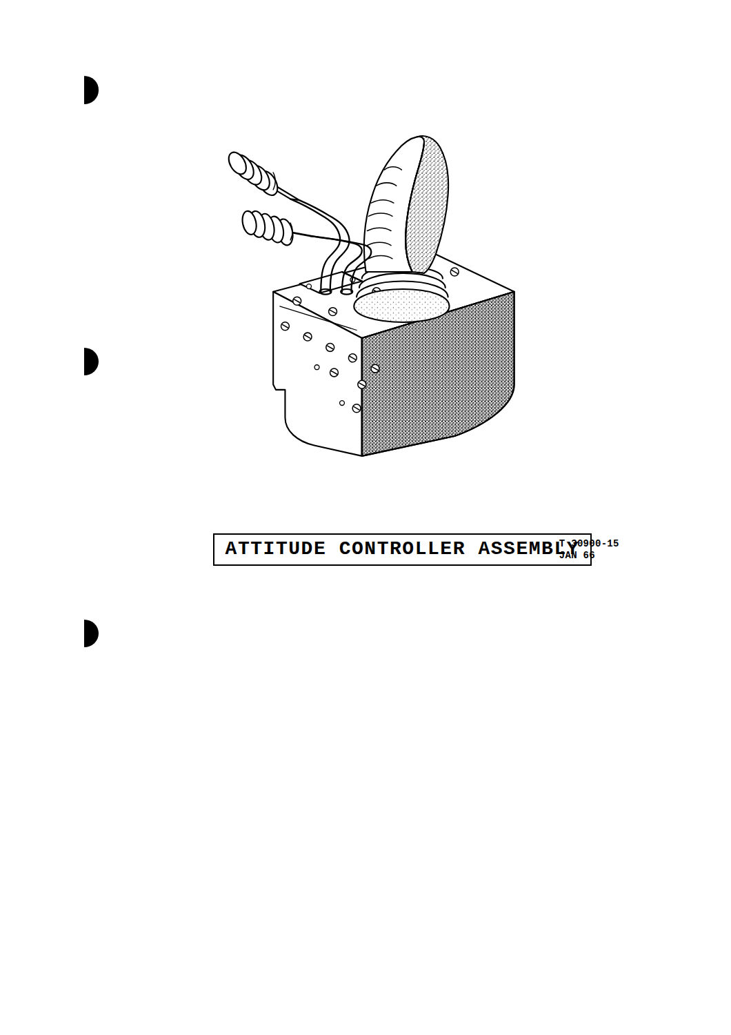ATTITUDE CONTROLLER ASSEMBLY
T 30900-15
JAN 66